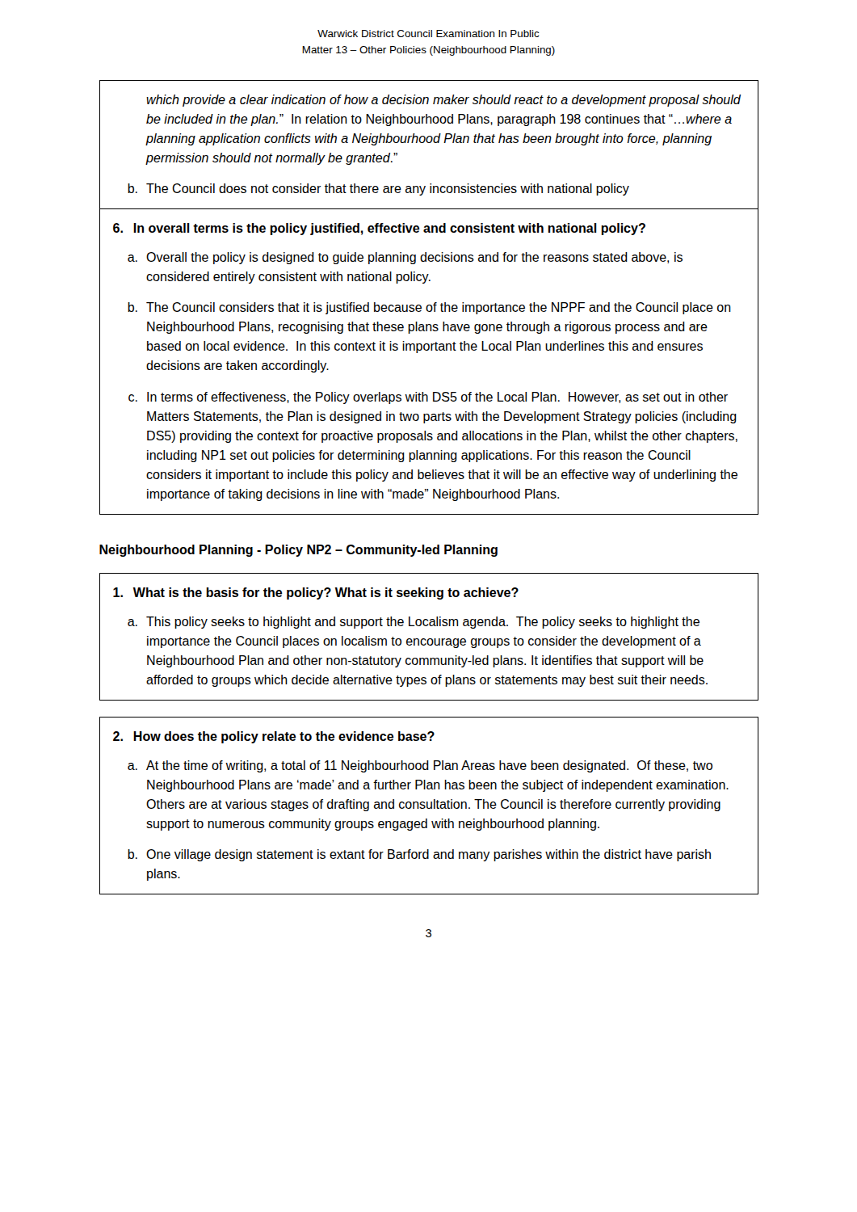Warwick District Council Examination In Public
Matter 13 – Other Policies (Neighbourhood Planning)
which provide a clear indication of how a decision maker should react to a development proposal should be included in the plan.” In relation to Neighbourhood Plans, paragraph 198 continues that “…where a planning application conflicts with a Neighbourhood Plan that has been brought into force, planning permission should not normally be granted.”
The Council does not consider that there are any inconsistencies with national policy
6. In overall terms is the policy justified, effective and consistent with national policy?
Overall the policy is designed to guide planning decisions and for the reasons stated above, is considered entirely consistent with national policy.
The Council considers that it is justified because of the importance the NPPF and the Council place on Neighbourhood Plans, recognising that these plans have gone through a rigorous process and are based on local evidence. In this context it is important the Local Plan underlines this and ensures decisions are taken accordingly.
In terms of effectiveness, the Policy overlaps with DS5 of the Local Plan. However, as set out in other Matters Statements, the Plan is designed in two parts with the Development Strategy policies (including DS5) providing the context for proactive proposals and allocations in the Plan, whilst the other chapters, including NP1 set out policies for determining planning applications. For this reason the Council considers it important to include this policy and believes that it will be an effective way of underlining the importance of taking decisions in line with “made” Neighbourhood Plans.
Neighbourhood Planning - Policy NP2 – Community-led Planning
1. What is the basis for the policy? What is it seeking to achieve?
This policy seeks to highlight and support the Localism agenda. The policy seeks to highlight the importance the Council places on localism to encourage groups to consider the development of a Neighbourhood Plan and other non-statutory community-led plans. It identifies that support will be afforded to groups which decide alternative types of plans or statements may best suit their needs.
2. How does the policy relate to the evidence base?
At the time of writing, a total of 11 Neighbourhood Plan Areas have been designated. Of these, two Neighbourhood Plans are ‘made’ and a further Plan has been the subject of independent examination. Others are at various stages of drafting and consultation. The Council is therefore currently providing support to numerous community groups engaged with neighbourhood planning.
One village design statement is extant for Barford and many parishes within the district have parish plans.
3